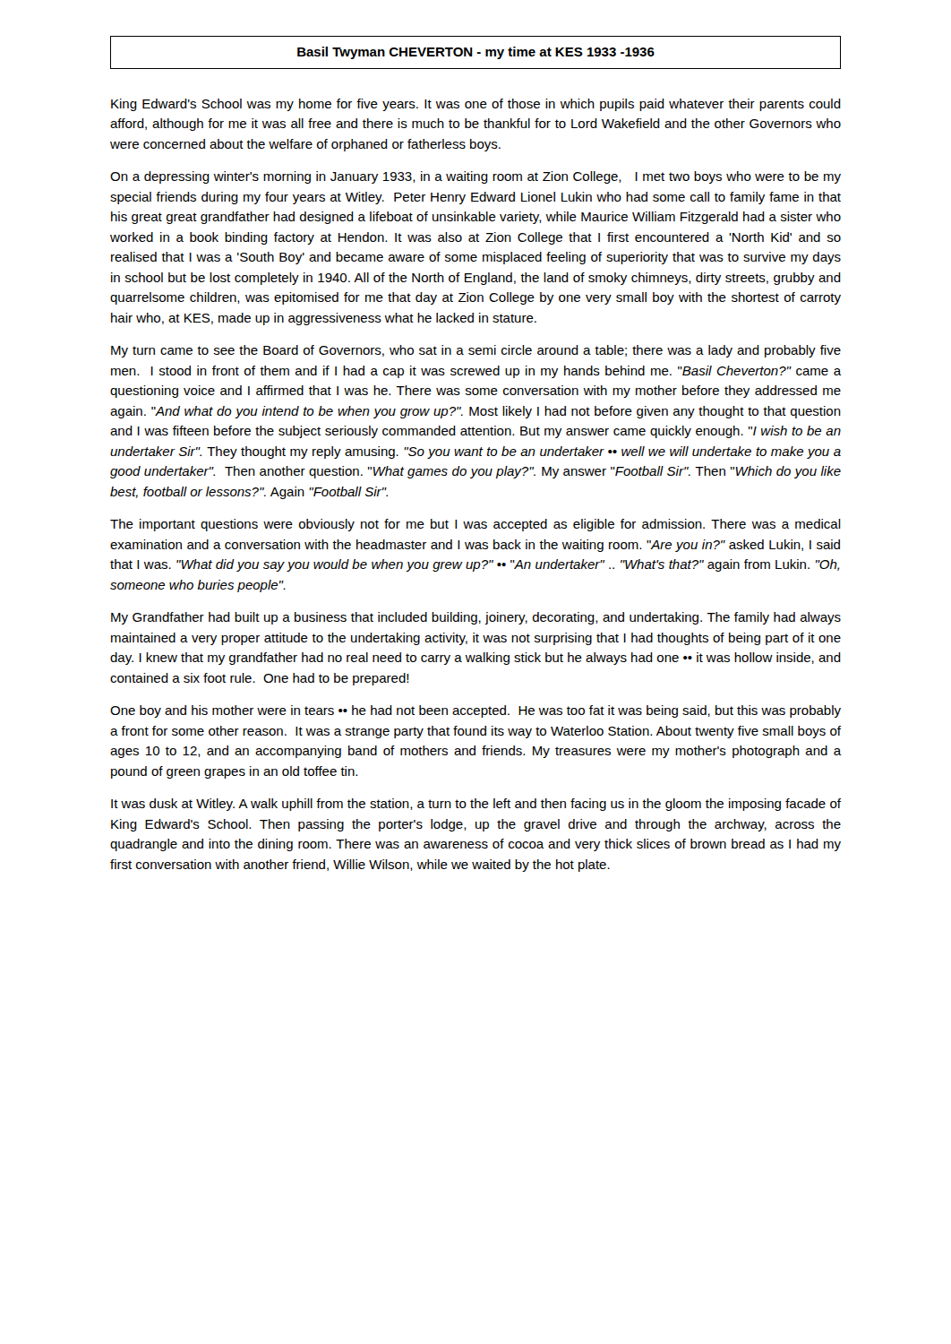Basil Twyman CHEVERTON - my time at KES 1933 -1936
King Edward's School was my home for five years. It was one of those in which pupils paid whatever their parents could afford, although for me it was all free and there is much to be thankful for to Lord Wakefield and the other Governors who were concerned about the welfare of orphaned or fatherless boys.
On a depressing winter's morning in January 1933, in a waiting room at Zion College, I met two boys who were to be my special friends during my four years at Witley. Peter Henry Edward Lionel Lukin who had some call to family fame in that his great great grandfather had designed a lifeboat of unsinkable variety, while Maurice William Fitzgerald had a sister who worked in a book binding factory at Hendon. It was also at Zion College that I first encountered a 'North Kid' and so realised that I was a 'South Boy' and became aware of some misplaced feeling of superiority that was to survive my days in school but be lost completely in 1940. All of the North of England, the land of smoky chimneys, dirty streets, grubby and quarrelsome children, was epitomised for me that day at Zion College by one very small boy with the shortest of carroty hair who, at KES, made up in aggressiveness what he lacked in stature.
My turn came to see the Board of Governors, who sat in a semi circle around a table; there was a lady and probably five men. I stood in front of them and if I had a cap it was screwed up in my hands behind me. "Basil Cheverton?" came a questioning voice and I affirmed that I was he. There was some conversation with my mother before they addressed me again. "And what do you intend to be when you grow up?". Most likely I had not before given any thought to that question and I was fifteen before the subject seriously commanded attention. But my answer came quickly enough. "I wish to be an undertaker Sir". They thought my reply amusing. "So you want to be an undertaker •• well we will undertake to make you a good undertaker". Then another question. "What games do you play?". My answer "Football Sir". Then "Which do you like best, football or lessons?". Again "Football Sir".
The important questions were obviously not for me but I was accepted as eligible for admission. There was a medical examination and a conversation with the headmaster and I was back in the waiting room. "Are you in?" asked Lukin, I said that I was. "What did you say you would be when you grew up?" •• "An undertaker" .. "What's that?" again from Lukin. "Oh, someone who buries people".
My Grandfather had built up a business that included building, joinery, decorating, and undertaking. The family had always maintained a very proper attitude to the undertaking activity, it was not surprising that I had thoughts of being part of it one day. I knew that my grandfather had no real need to carry a walking stick but he always had one •• it was hollow inside, and contained a six foot rule. One had to be prepared!
One boy and his mother were in tears •• he had not been accepted. He was too fat it was being said, but this was probably a front for some other reason. It was a strange party that found its way to Waterloo Station. About twenty five small boys of ages 10 to 12, and an accompanying band of mothers and friends. My treasures were my mother's photograph and a pound of green grapes in an old toffee tin.
It was dusk at Witley. A walk uphill from the station, a turn to the left and then facing us in the gloom the imposing facade of King Edward's School. Then passing the porter's lodge, up the gravel drive and through the archway, across the quadrangle and into the dining room. There was an awareness of cocoa and very thick slices of brown bread as I had my first conversation with another friend, Willie Wilson, while we waited by the hot plate.